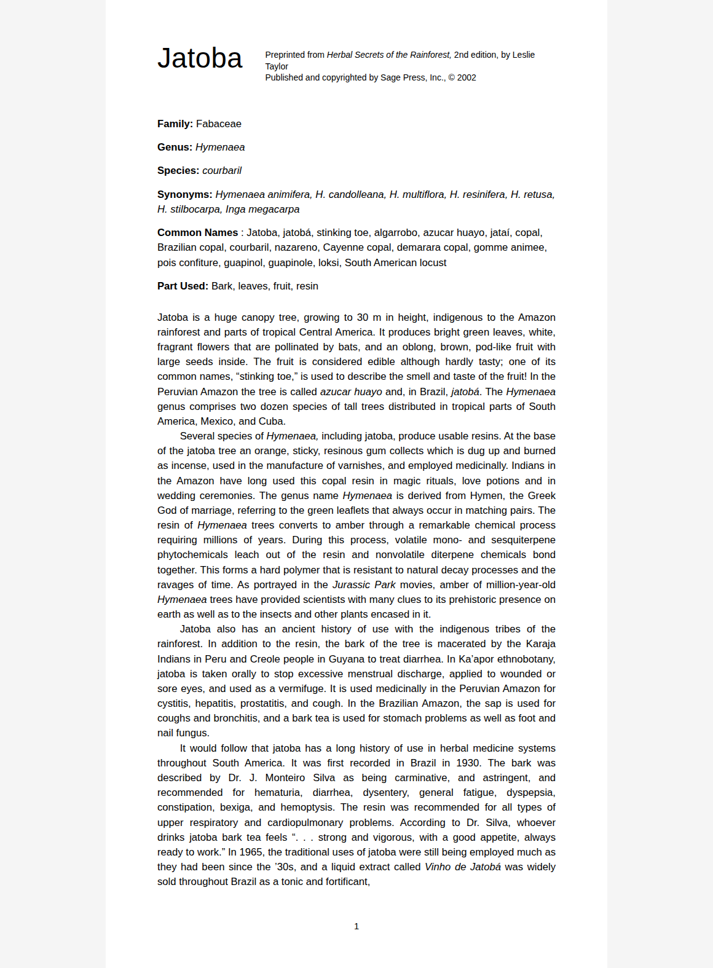Jatoba
Preprinted from Herbal Secrets of the Rainforest, 2nd edition, by Leslie Taylor
Published and copyrighted by Sage Press, Inc., © 2002
Family:
Fabaceae
Genus:
Hymenaea
Species:
courbaril
Synonyms:
Hymenaea animifera, H. candolleana, H. multiflora, H. resinifera, H. retusa, H. stilbocarpa, Inga megacarpa
Common Names
: Jatoba, jatobá, stinking toe, algarrobo, azucar huayo, jataí, copal, Brazilian copal, courbaril, nazareno, Cayenne copal, demarara copal, gomme animee, pois confiture, guapinol, guapinole, loksi, South American locust
Part Used:
Bark, leaves, fruit, resin
Jatoba is a huge canopy tree, growing to 30 m in height, indigenous to the Amazon rainforest and parts of tropical Central America. It produces bright green leaves, white, fragrant flowers that are pollinated by bats, and an oblong, brown, pod-like fruit with large seeds inside. The fruit is considered edible although hardly tasty; one of its common names, “stinking toe,” is used to describe the smell and taste of the fruit! In the Peruvian Amazon the tree is called azucar huayo and, in Brazil, jatobá. The Hymenaea genus comprises two dozen species of tall trees distributed in tropical parts of South America, Mexico, and Cuba.
Several species of Hymenaea, including jatoba, produce usable resins. At the base of the jatoba tree an orange, sticky, resinous gum collects which is dug up and burned as incense, used in the manufacture of varnishes, and employed medicinally. Indians in the Amazon have long used this copal resin in magic rituals, love potions and in wedding ceremonies. The genus name Hymenaea is derived from Hymen, the Greek God of marriage, referring to the green leaflets that always occur in matching pairs. The resin of Hymenaea trees converts to amber through a remarkable chemical process requiring millions of years. During this process, volatile mono- and sesquiterpene phytochemicals leach out of the resin and nonvolatile diterpene chemicals bond together. This forms a hard polymer that is resistant to natural decay processes and the ravages of time. As portrayed in the Jurassic Park movies, amber of million-year-old Hymenaea trees have provided scientists with many clues to its prehistoric presence on earth as well as to the insects and other plants encased in it.
Jatoba also has an ancient history of use with the indigenous tribes of the rainforest. In addition to the resin, the bark of the tree is macerated by the Karaja Indians in Peru and Creole people in Guyana to treat diarrhea. In Ka’apor ethnobotany, jatoba is taken orally to stop excessive menstrual discharge, applied to wounded or sore eyes, and used as a vermifuge. It is used medicinally in the Peruvian Amazon for cystitis, hepatitis, prostatitis, and cough. In the Brazilian Amazon, the sap is used for coughs and bronchitis, and a bark tea is used for stomach problems as well as foot and nail fungus.
It would follow that jatoba has a long history of use in herbal medicine systems throughout South America. It was first recorded in Brazil in 1930. The bark was described by Dr. J. Monteiro Silva as being carminative, and astringent, and recommended for hematuria, diarrhea, dysentery, general fatigue, dyspepsia, constipation, bexiga, and hemoptysis. The resin was recommended for all types of upper respiratory and cardiopulmonary problems. According to Dr. Silva, whoever drinks jatoba bark tea feels “. . . strong and vigorous, with a good appetite, always ready to work.” In 1965, the traditional uses of jatoba were still being employed much as they had been since the ’30s, and a liquid extract called Vinho de Jatobá was widely sold throughout Brazil as a tonic and fortificant,
1